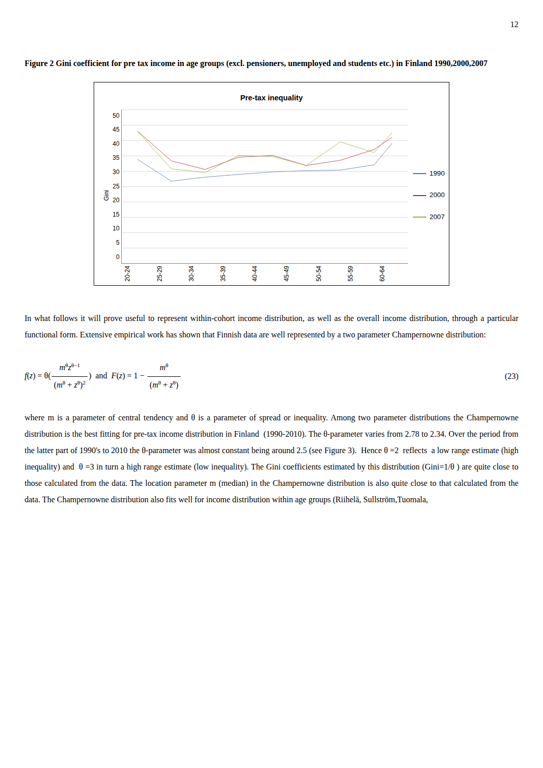12
Figure 2 Gini coefficient for pre tax income in age groups (excl. pensioners, unemployed and students etc.) in Finland 1990,2000,2007
Pre-tax inequality
Gini
50 45 40 35 30 25 20 15 10 5 0
20-24 25-29 30-34 35-39 40-44 45-49 50-54 55-59 60-64
1990
2000
2007
In what follows it will prove useful to represent within-cohort income distribution, as well as the overall income distribution, through a particular functional form. Extensive empirical work has shown that Finnish data are well represented by a two parameter Champernowne distribution:
f(z) = θ(mθzθ−1(mθ + zθ)2) and F(z) = 1 − mθ(mθ + zθ)
(23)
where m is a parameter of central tendency and θ is a parameter of spread or inequality. Among two parameter distributions the Champernowne distribution is the best fitting for pre-tax income distribution in Finland (1990-2010). The θ-parameter varies from 2.78 to 2.34. Over the period from the latter part of 1990's to 2010 the θ-parameter was almost constant being around 2.5 (see Figure 3). Hence θ =2 reflects a low range estimate (high inequality) and θ =3 in turn a high range estimate (low inequality). The Gini coefficients estimated by this distribution (Gini=1/θ ) are quite close to those calculated from the data. The location parameter m (median) in the Champernowne distribution is also quite close to that calculated from the data. The Champernowne distribution also fits well for income distribution within age groups (Riihelä, Sullström,Tuomala,